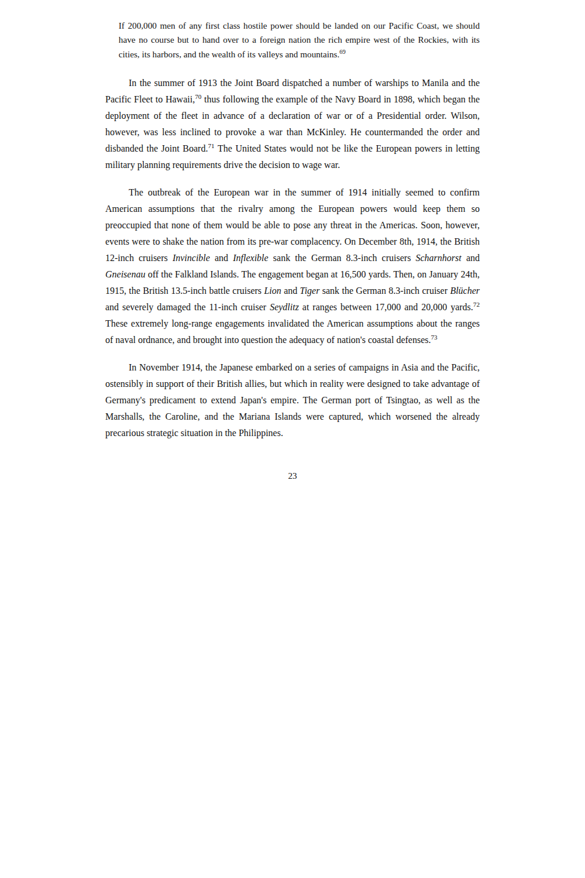If 200,000 men of any first class hostile power should be landed on our Pacific Coast, we should have no course but to hand over to a foreign nation the rich empire west of the Rockies, with its cities, its harbors, and the wealth of its valleys and mountains.69
In the summer of 1913 the Joint Board dispatched a number of warships to Manila and the Pacific Fleet to Hawaii,70 thus following the example of the Navy Board in 1898, which began the deployment of the fleet in advance of a declaration of war or of a Presidential order. Wilson, however, was less inclined to provoke a war than McKinley. He countermanded the order and disbanded the Joint Board.71 The United States would not be like the European powers in letting military planning requirements drive the decision to wage war.
The outbreak of the European war in the summer of 1914 initially seemed to confirm American assumptions that the rivalry among the European powers would keep them so preoccupied that none of them would be able to pose any threat in the Americas. Soon, however, events were to shake the nation from its pre-war complacency. On December 8th, 1914, the British 12-inch cruisers Invincible and Inflexible sank the German 8.3-inch cruisers Scharnhorst and Gneisenau off the Falkland Islands. The engagement began at 16,500 yards. Then, on January 24th, 1915, the British 13.5-inch battle cruisers Lion and Tiger sank the German 8.3-inch cruiser Blücher and severely damaged the 11-inch cruiser Seydlitz at ranges between 17,000 and 20,000 yards.72 These extremely long-range engagements invalidated the American assumptions about the ranges of naval ordnance, and brought into question the adequacy of nation's coastal defenses.73
In November 1914, the Japanese embarked on a series of campaigns in Asia and the Pacific, ostensibly in support of their British allies, but which in reality were designed to take advantage of Germany's predicament to extend Japan's empire. The German port of Tsingtao, as well as the Marshalls, the Caroline, and the Mariana Islands were captured, which worsened the already precarious strategic situation in the Philippines.
23